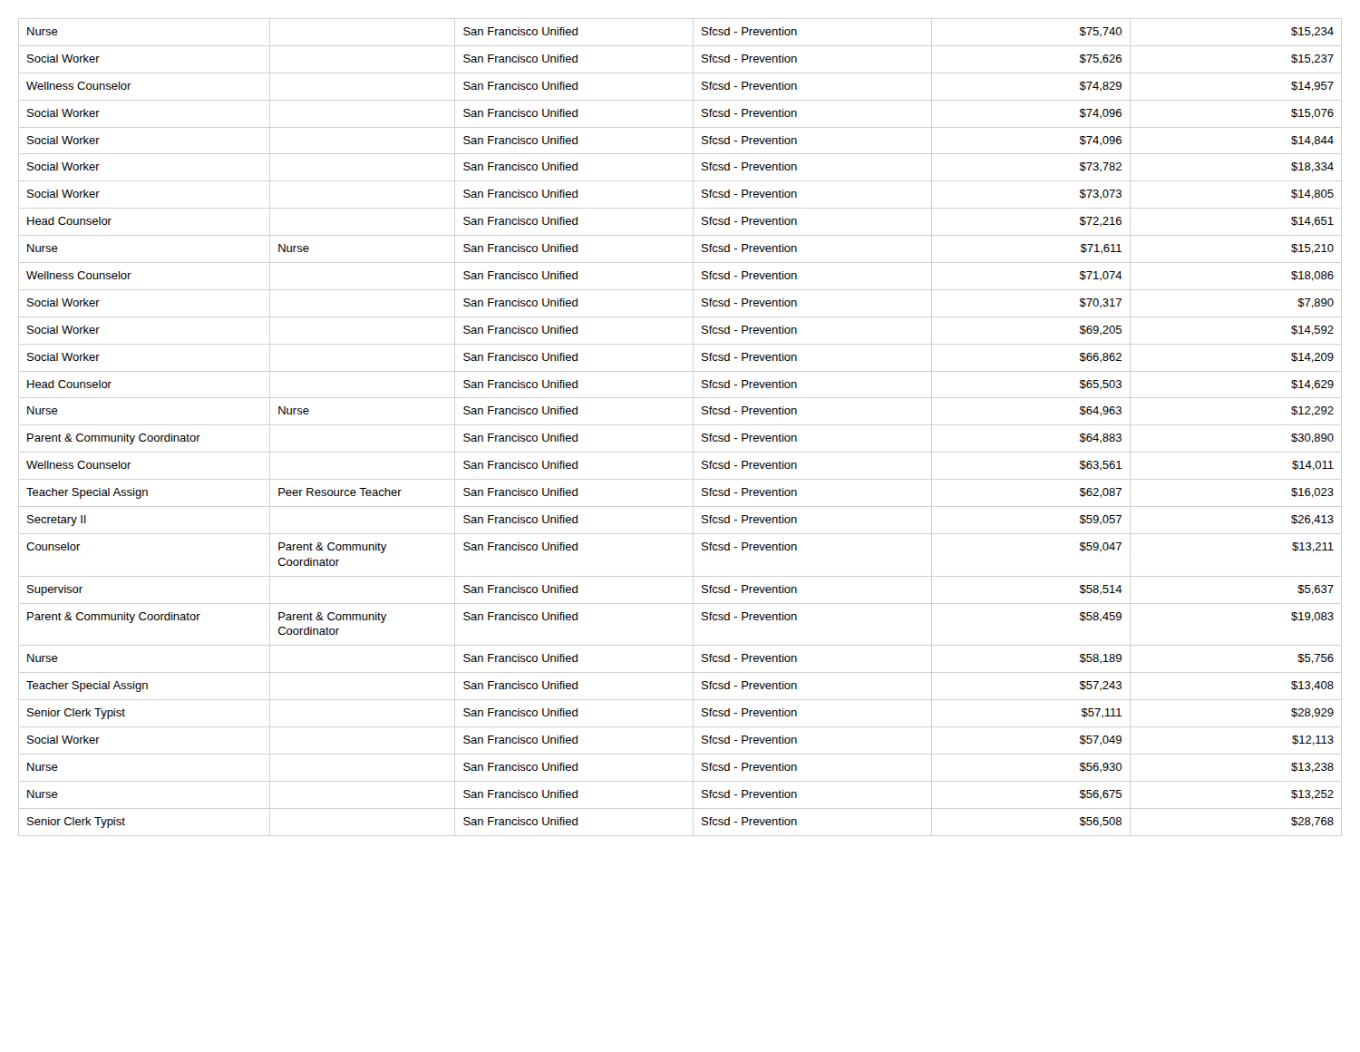| Nurse | | San Francisco Unified | Sfcsd - Prevention | $75,740 | $15,234 |
| Social Worker | | San Francisco Unified | Sfcsd - Prevention | $75,626 | $15,237 |
| Wellness Counselor | | San Francisco Unified | Sfcsd - Prevention | $74,829 | $14,957 |
| Social Worker | | San Francisco Unified | Sfcsd - Prevention | $74,096 | $15,076 |
| Social Worker | | San Francisco Unified | Sfcsd - Prevention | $74,096 | $14,844 |
| Social Worker | | San Francisco Unified | Sfcsd - Prevention | $73,782 | $18,334 |
| Social Worker | | San Francisco Unified | Sfcsd - Prevention | $73,073 | $14,805 |
| Head Counselor | | San Francisco Unified | Sfcsd - Prevention | $72,216 | $14,651 |
| Nurse | Nurse | San Francisco Unified | Sfcsd - Prevention | $71,611 | $15,210 |
| Wellness Counselor | | San Francisco Unified | Sfcsd - Prevention | $71,074 | $18,086 |
| Social Worker | | San Francisco Unified | Sfcsd - Prevention | $70,317 | $7,890 |
| Social Worker | | San Francisco Unified | Sfcsd - Prevention | $69,205 | $14,592 |
| Social Worker | | San Francisco Unified | Sfcsd - Prevention | $66,862 | $14,209 |
| Head Counselor | | San Francisco Unified | Sfcsd - Prevention | $65,503 | $14,629 |
| Nurse | Nurse | San Francisco Unified | Sfcsd - Prevention | $64,963 | $12,292 |
| Parent & Community Coordinator | | San Francisco Unified | Sfcsd - Prevention | $64,883 | $30,890 |
| Wellness Counselor | | San Francisco Unified | Sfcsd - Prevention | $63,561 | $14,011 |
| Teacher Special Assign | Peer Resource Teacher | San Francisco Unified | Sfcsd - Prevention | $62,087 | $16,023 |
| Secretary II | | San Francisco Unified | Sfcsd - Prevention | $59,057 | $26,413 |
| Counselor | Parent & Community Coordinator | San Francisco Unified | Sfcsd - Prevention | $59,047 | $13,211 |
| Supervisor | | San Francisco Unified | Sfcsd - Prevention | $58,514 | $5,637 |
| Parent & Community Coordinator | Parent & Community Coordinator | San Francisco Unified | Sfcsd - Prevention | $58,459 | $19,083 |
| Nurse | | San Francisco Unified | Sfcsd - Prevention | $58,189 | $5,756 |
| Teacher Special Assign | | San Francisco Unified | Sfcsd - Prevention | $57,243 | $13,408 |
| Senior Clerk Typist | | San Francisco Unified | Sfcsd - Prevention | $57,111 | $28,929 |
| Social Worker | | San Francisco Unified | Sfcsd - Prevention | $57,049 | $12,113 |
| Nurse | | San Francisco Unified | Sfcsd - Prevention | $56,930 | $13,238 |
| Nurse | | San Francisco Unified | Sfcsd - Prevention | $56,675 | $13,252 |
| Senior Clerk Typist | | San Francisco Unified | Sfcsd - Prevention | $56,508 | $28,768 |